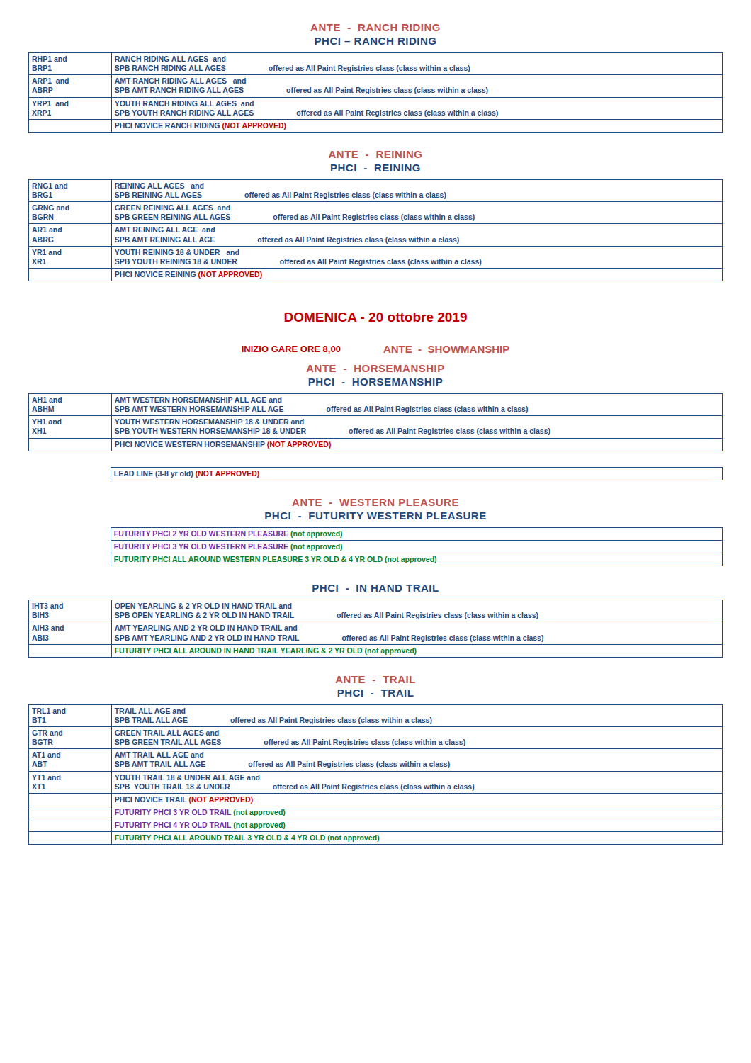ANTE - RANCH RIDING
PHCI – RANCH RIDING
| RHP1 and BRP1 | RANCH RIDING ALL AGES and SPB RANCH RIDING ALL AGES offered as All Paint Registries class (class within a class) |
| ARP1 and ABRP | AMT RANCH RIDING ALL AGES and SPB AMT RANCH RIDING ALL AGES offered as All Paint Registries class (class within a class) |
| YRP1 and XRP1 | YOUTH RANCH RIDING ALL AGES and SPB YOUTH RANCH RIDING ALL AGES offered as All Paint Registries class (class within a class) |
| | PHCI NOVICE RANCH RIDING (NOT APPROVED) |
ANTE - REINING
PHCI - REINING
| RNG1 and BRG1 | REINING ALL AGES and SPB REINING ALL AGES offered as All Paint Registries class (class within a class) |
| GRNG and BGRN | GREEN REINING ALL AGES and SPB GREEN REINING ALL AGES offered as All Paint Registries class (class within a class) |
| AR1 and ABRG | AMT REINING ALL AGE and SPB AMT REINING ALL AGE offered as All Paint Registries class (class within a class) |
| YR1 and XR1 | YOUTH REINING 18 & UNDER and SPB YOUTH REINING 18 & UNDER offered as All Paint Registries class (class within a class) |
| | PHCI NOVICE REINING (NOT APPROVED) |
DOMENICA - 20 ottobre 2019
INIZIO GARE ORE 8,00 ANTE - SHOWMANSHIP
ANTE - HORSEMANSHIP
PHCI - HORSEMANSHIP
| AH1 and ABHM | AMT WESTERN HORSEMANSHIP ALL AGE and SPB AMT WESTERN HORSEMANSHIP ALL AGE offered as All Paint Registries class (class within a class) |
| YH1 and XH1 | YOUTH WESTERN HORSEMANSHIP 18 & UNDER and SPB YOUTH WESTERN HORSEMANSHIP 18 & UNDER offered as All Paint Registries class (class within a class) |
| | PHCI NOVICE WESTERN HORSEMANSHIP (NOT APPROVED) |
| | LEAD LINE (3-8 yr old) (NOT APPROVED) |
ANTE - WESTERN PLEASURE
PHCI - FUTURITY WESTERN PLEASURE
| | FUTURITY PHCI 2 YR OLD WESTERN PLEASURE (not approved) |
| | FUTURITY PHCI 3 YR OLD WESTERN PLEASURE (not approved) |
| | FUTURITY PHCI ALL AROUND WESTERN PLEASURE 3 YR OLD & 4 YR OLD (not approved) |
PHCI - IN HAND TRAIL
| IHT3 and BIH3 | OPEN YEARLING & 2 YR OLD IN HAND TRAIL and SPB OPEN YEARLING & 2 YR OLD IN HAND TRAIL offered as All Paint Registries class (class within a class) |
| AIH3 and ABI3 | AMT YEARLING AND 2 YR OLD IN HAND TRAIL and SPB AMT YEARLING AND 2 YR OLD IN HAND TRAIL offered as All Paint Registries class (class within a class) |
| | FUTURITY PHCI ALL AROUND IN HAND TRAIL YEARLING & 2 YR OLD (not approved) |
ANTE - TRAIL
PHCI - TRAIL
| TRL1 and BT1 | TRAIL ALL AGE and SPB TRAIL ALL AGE offered as All Paint Registries class (class within a class) |
| GTR and BGTR | GREEN TRAIL ALL AGES and SPB GREEN TRAIL ALL AGES offered as All Paint Registries class (class within a class) |
| AT1 and ABT | AMT TRAIL ALL AGE and SPB AMT TRAIL ALL AGE offered as All Paint Registries class (class within a class) |
| YT1 and XT1 | YOUTH TRAIL 18 & UNDER ALL AGE and SPB YOUTH TRAIL 18 & UNDER offered as All Paint Registries class (class within a class) |
| | PHCI NOVICE TRAIL (NOT APPROVED) |
| | FUTURITY PHCI 3 YR OLD TRAIL (not approved) |
| | FUTURITY PHCI 4 YR OLD TRAIL (not approved) |
| | FUTURITY PHCI ALL AROUND TRAIL 3 YR OLD & 4 YR OLD (not approved) |